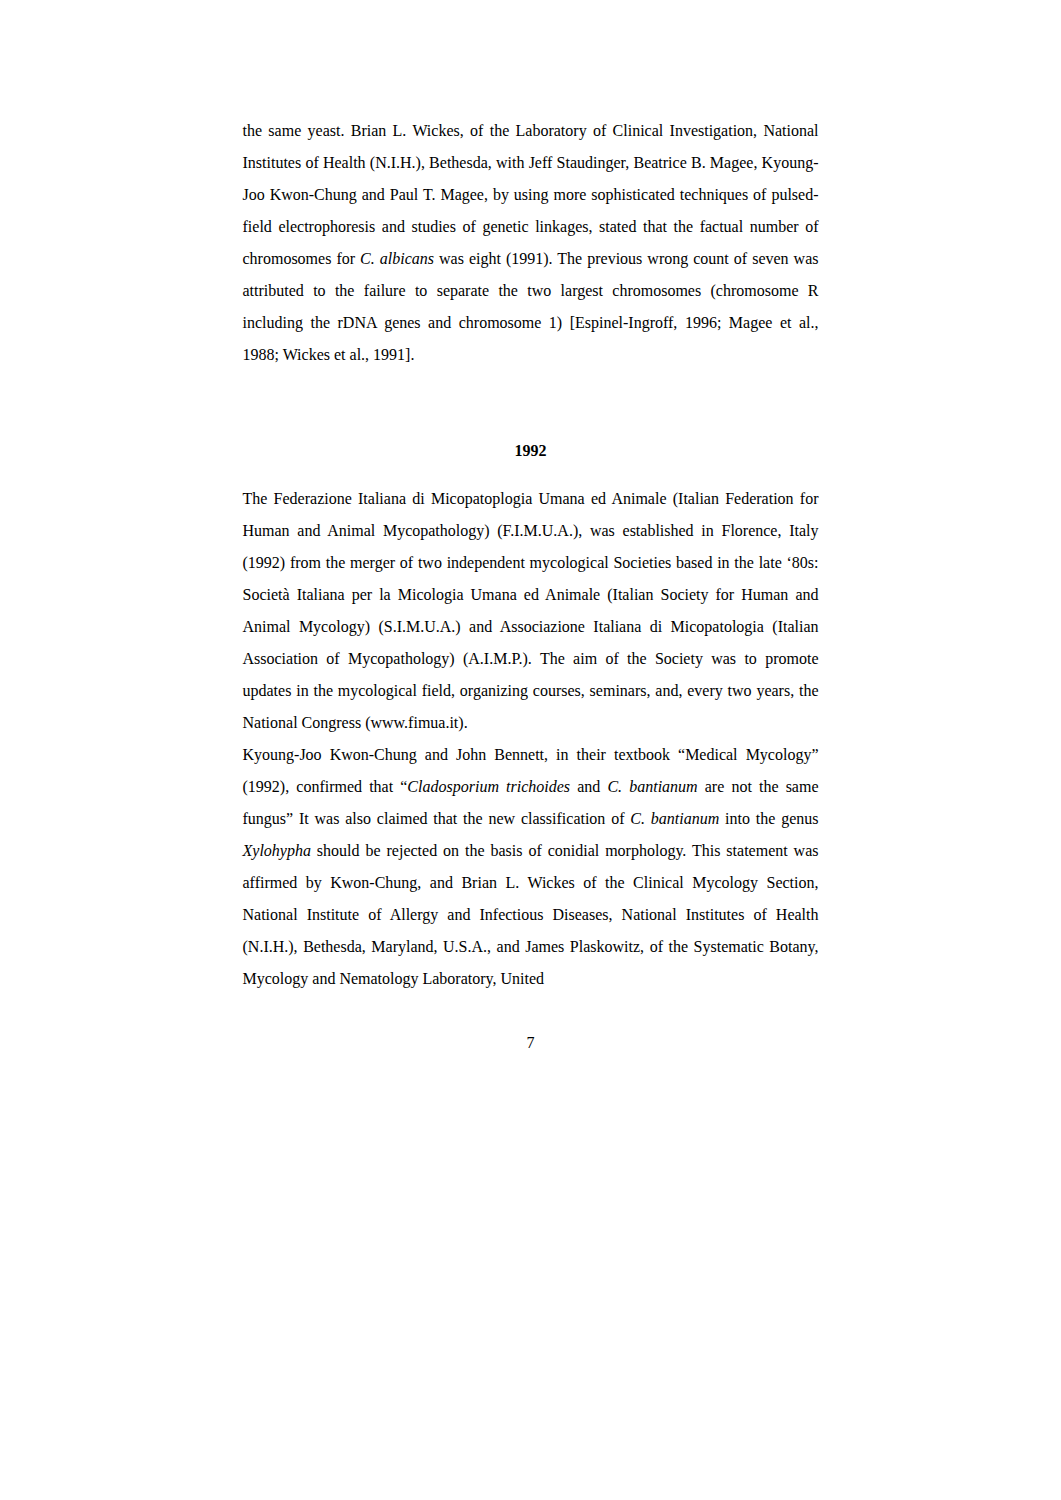the same yeast. Brian L. Wickes, of the Laboratory of Clinical Investigation, National Institutes of Health (N.I.H.), Bethesda, with Jeff Staudinger, Beatrice B. Magee, Kyoung-Joo Kwon-Chung and Paul T. Magee, by using more sophisticated techniques of pulsed-field electrophoresis and studies of genetic linkages, stated that the factual number of chromosomes for C. albicans was eight (1991). The previous wrong count of seven was attributed to the failure to separate the two largest chromosomes (chromosome R including the rDNA genes and chromosome 1) [Espinel-Ingroff, 1996; Magee et al., 1988; Wickes et al., 1991].
1992
The Federazione Italiana di Micopatoplogia Umana ed Animale (Italian Federation for Human and Animal Mycopathology) (F.I.M.U.A.), was established in Florence, Italy (1992) from the merger of two independent mycological Societies based in the late ‘80s: Società Italiana per la Micologia Umana ed Animale (Italian Society for Human and Animal Mycology) (S.I.M.U.A.) and Associazione Italiana di Micopatologia (Italian Association of Mycopathology) (A.I.M.P.). The aim of the Society was to promote updates in the mycological field, organizing courses, seminars, and, every two years, the National Congress (www.fimua.it).
Kyoung-Joo Kwon-Chung and John Bennett, in their textbook “Medical Mycology” (1992), confirmed that “Cladosporium trichoides and C. bantianum are not the same fungus” It was also claimed that the new classification of C. bantianum into the genus Xylohypha should be rejected on the basis of conidial morphology. This statement was affirmed by Kwon-Chung, and Brian L. Wickes of the Clinical Mycology Section, National Institute of Allergy and Infectious Diseases, National Institutes of Health (N.I.H.), Bethesda, Maryland, U.S.A., and James Plaskowitz, of the Systematic Botany, Mycology and Nematology Laboratory, United
7